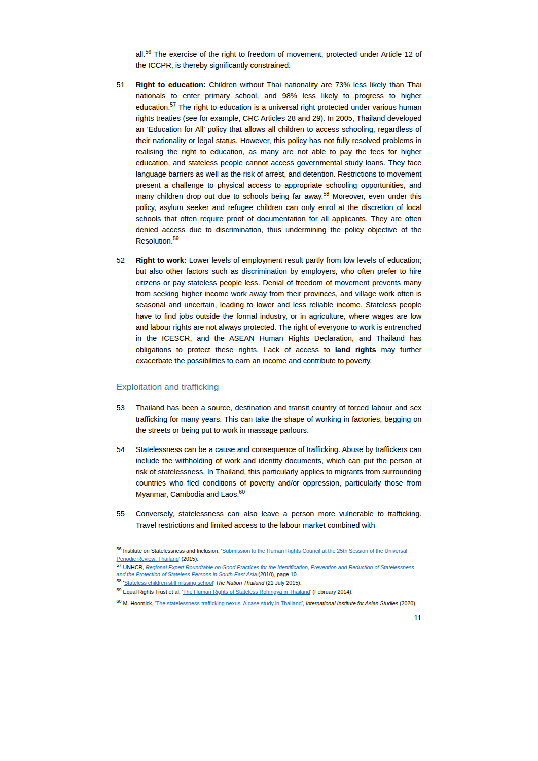all.56 The exercise of the right to freedom of movement, protected under Article 12 of the ICCPR, is thereby significantly constrained.
51 Right to education: Children without Thai nationality are 73% less likely than Thai nationals to enter primary school, and 98% less likely to progress to higher education.57 The right to education is a universal right protected under various human rights treaties (see for example, CRC Articles 28 and 29). In 2005, Thailand developed an ‘Education for All’ policy that allows all children to access schooling, regardless of their nationality or legal status. However, this policy has not fully resolved problems in realising the right to education, as many are not able to pay the fees for higher education, and stateless people cannot access governmental study loans. They face language barriers as well as the risk of arrest, and detention. Restrictions to movement present a challenge to physical access to appropriate schooling opportunities, and many children drop out due to schools being far away.58 Moreover, even under this policy, asylum seeker and refugee children can only enrol at the discretion of local schools that often require proof of documentation for all applicants. They are often denied access due to discrimination, thus undermining the policy objective of the Resolution.59
52 Right to work: Lower levels of employment result partly from low levels of education; but also other factors such as discrimination by employers, who often prefer to hire citizens or pay stateless people less. Denial of freedom of movement prevents many from seeking higher income work away from their provinces, and village work often is seasonal and uncertain, leading to lower and less reliable income. Stateless people have to find jobs outside the formal industry, or in agriculture, where wages are low and labour rights are not always protected. The right of everyone to work is entrenched in the ICESCR, and the ASEAN Human Rights Declaration, and Thailand has obligations to protect these rights. Lack of access to land rights may further exacerbate the possibilities to earn an income and contribute to poverty.
Exploitation and trafficking
53 Thailand has been a source, destination and transit country of forced labour and sex trafficking for many years. This can take the shape of working in factories, begging on the streets or being put to work in massage parlours.
54 Statelessness can be a cause and consequence of trafficking. Abuse by traffickers can include the withholding of work and identity documents, which can put the person at risk of statelessness. In Thailand, this particularly applies to migrants from surrounding countries who fled conditions of poverty and/or oppression, particularly those from Myanmar, Cambodia and Laos.60
55 Conversely, statelessness can also leave a person more vulnerable to trafficking. Travel restrictions and limited access to the labour market combined with
56 Institute on Statelessness and Inclusion, ‘Submission to the Human Rights Council at the 25th Session of the Universal Periodic Review: Thailand’ (2015).
57 UNHCR, Regional Expert Roundtable on Good Practices for the Identification, Prevention and Reduction of Statelessness and the Protection of Stateless Persons in South East Asia (2010), page 10.
58 ‘Stateless children still missing school’ The Nation Thailand (21 July 2015).
59 Equal Rights Trust et al, ‘The Human Rights of Stateless Rohingya in Thailand’ (February 2014).
60 M. Hoornick, ‘The statelessness-trafficking nexus. A case study in Thailand’, International Institute for Asian Studies (2020).
11